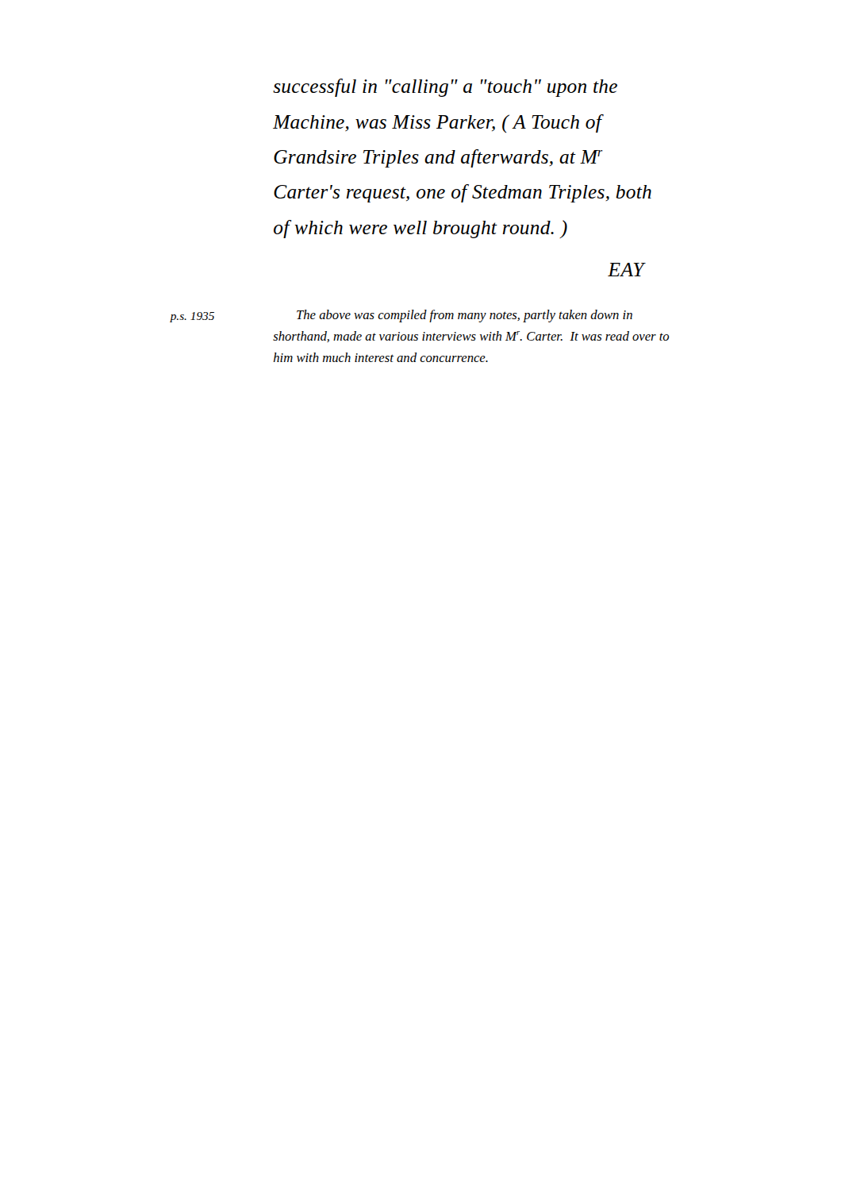successful in "calling" a "touch" upon the Machine, was Miss Parker, ( A Touch of Grandsire Triples and afterwards, at Mr Carter's request, one of Stedman Triples, both of which were well brought round. )
EAY
p.s. 1935
The above was compiled from many notes, partly taken down in shorthand, made at various interviews with Mr. Carter. It was read over to him with much interest and concurrence.